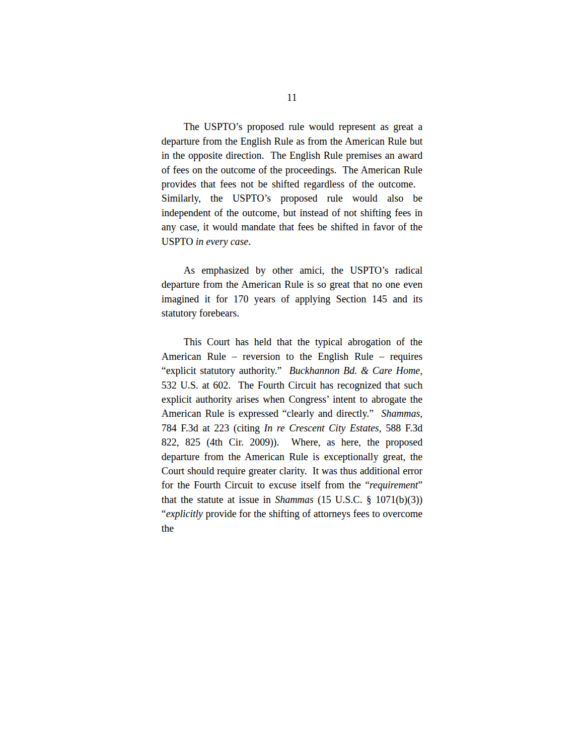11
The USPTO’s proposed rule would represent as great a departure from the English Rule as from the American Rule but in the opposite direction. The English Rule premises an award of fees on the outcome of the proceedings. The American Rule provides that fees not be shifted regardless of the outcome. Similarly, the USPTO’s proposed rule would also be independent of the outcome, but instead of not shifting fees in any case, it would mandate that fees be shifted in favor of the USPTO in every case.
As emphasized by other amici, the USPTO’s radical departure from the American Rule is so great that no one even imagined it for 170 years of applying Section 145 and its statutory forebears.
This Court has held that the typical abrogation of the American Rule – reversion to the English Rule – requires “explicit statutory authority.” Buckhannon Bd. & Care Home, 532 U.S. at 602. The Fourth Circuit has recognized that such explicit authority arises when Congress’ intent to abrogate the American Rule is expressed “clearly and directly.” Shammas, 784 F.3d at 223 (citing In re Crescent City Estates, 588 F.3d 822, 825 (4th Cir. 2009)). Where, as here, the proposed departure from the American Rule is exceptionally great, the Court should require greater clarity. It was thus additional error for the Fourth Circuit to excuse itself from the “requirement” that the statute at issue in Shammas (15 U.S.C. § 1071(b)(3)) “explicitly provide for the shifting of attorneys fees to overcome the